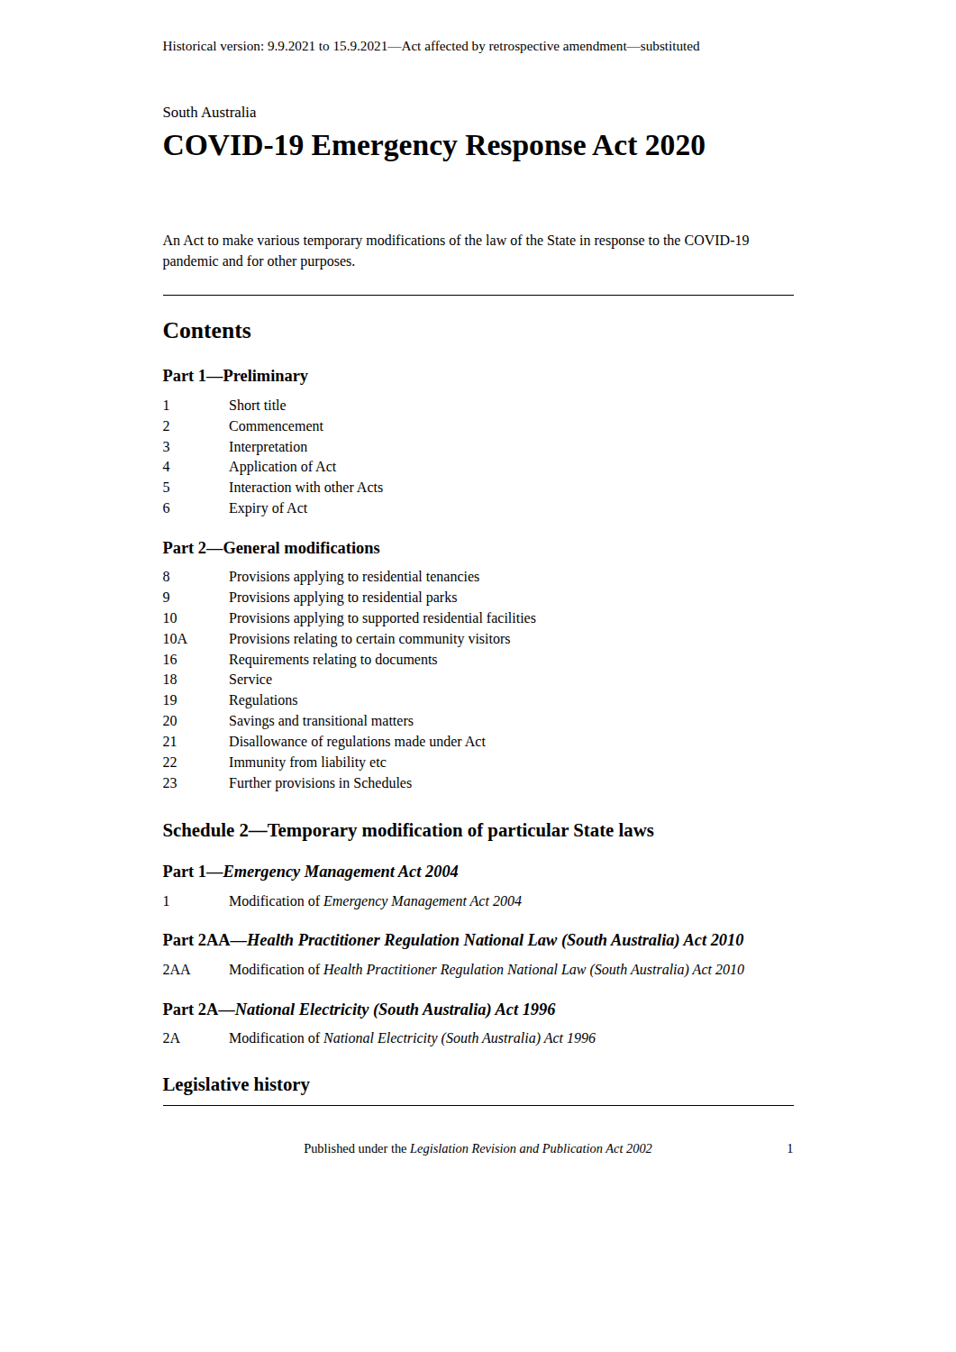Historical version: 9.9.2021 to 15.9.2021—Act affected by retrospective amendment—substituted
South Australia
COVID-19 Emergency Response Act 2020
An Act to make various temporary modifications of the law of the State in response to the COVID-19 pandemic and for other purposes.
Contents
Part 1—Preliminary
| 1 | Short title |
| 2 | Commencement |
| 3 | Interpretation |
| 4 | Application of Act |
| 5 | Interaction with other Acts |
| 6 | Expiry of Act |
Part 2—General modifications
| 8 | Provisions applying to residential tenancies |
| 9 | Provisions applying to residential parks |
| 10 | Provisions applying to supported residential facilities |
| 10A | Provisions relating to certain community visitors |
| 16 | Requirements relating to documents |
| 18 | Service |
| 19 | Regulations |
| 20 | Savings and transitional matters |
| 21 | Disallowance of regulations made under Act |
| 22 | Immunity from liability etc |
| 23 | Further provisions in Schedules |
Schedule 2—Temporary modification of particular State laws
Part 1—Emergency Management Act 2004
| 1 | Modification of Emergency Management Act 2004 |
Part 2AA—Health Practitioner Regulation National Law (South Australia) Act 2010
| 2AA | Modification of Health Practitioner Regulation National Law (South Australia) Act 2010 |
Part 2A—National Electricity (South Australia) Act 1996
| 2A | Modification of National Electricity (South Australia) Act 1996 |
Legislative history
Published under the Legislation Revision and Publication Act 2002
1